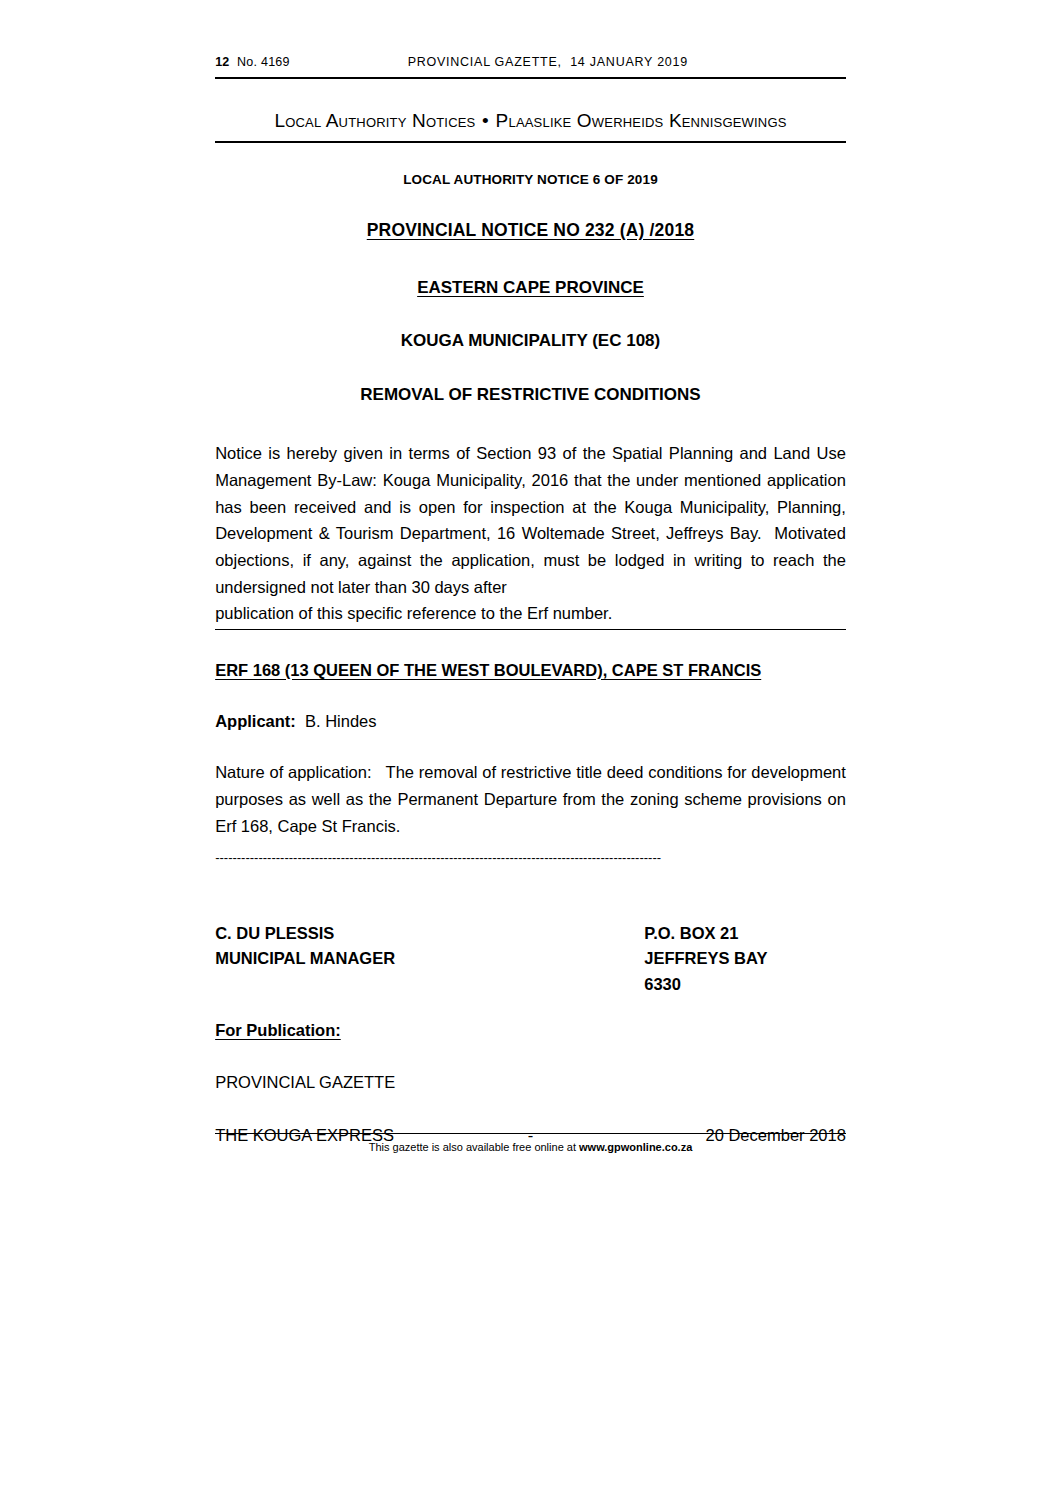12 No. 4169
Provincial Gazette, 14 January 2019
Local Authority Notices•Plaaslike Owerheids Kennisgewings
LOCAL AUTHORITY NOTICE 6 OF 2019
PROVINCIAL NOTICE NO 232 (A) /2018
EASTERN CAPE PROVINCE
KOUGA MUNICIPALITY (EC 108)
REMOVAL OF RESTRICTIVE CONDITIONS
Notice is hereby given in terms of Section 93 of the Spatial Planning and Land Use Management By-Law: Kouga Municipality, 2016 that the under mentioned application has been received and is open for inspection at the Kouga Municipality, Planning, Development & Tourism Department, 16 Woltemade Street, Jeffreys Bay. Motivated objections, if any, against the application, must be lodged in writing to reach the undersigned not later than 30 days after publication of this specific reference to the Erf number.
ERF 168 (13 QUEEN OF THE WEST BOULEVARD), CAPE ST FRANCIS
Applicant: B. Hindes
Nature of application: The removal of restrictive title deed conditions for development purposes as well as the Permanent Departure from the zoning scheme provisions on Erf 168, Cape St Francis.
-------------------------------------------------------------------------------------------------------
C. DU PLESSIS
MUNICIPAL MANAGER
P.O. BOX 21
JEFFREYS BAY
6330
For Publication:
PROVINCIAL GAZETTE
| THE KOUGA EXPRESS | - | 20 December 2018 |
This gazette is also available free online at www.gpwonline.co.za